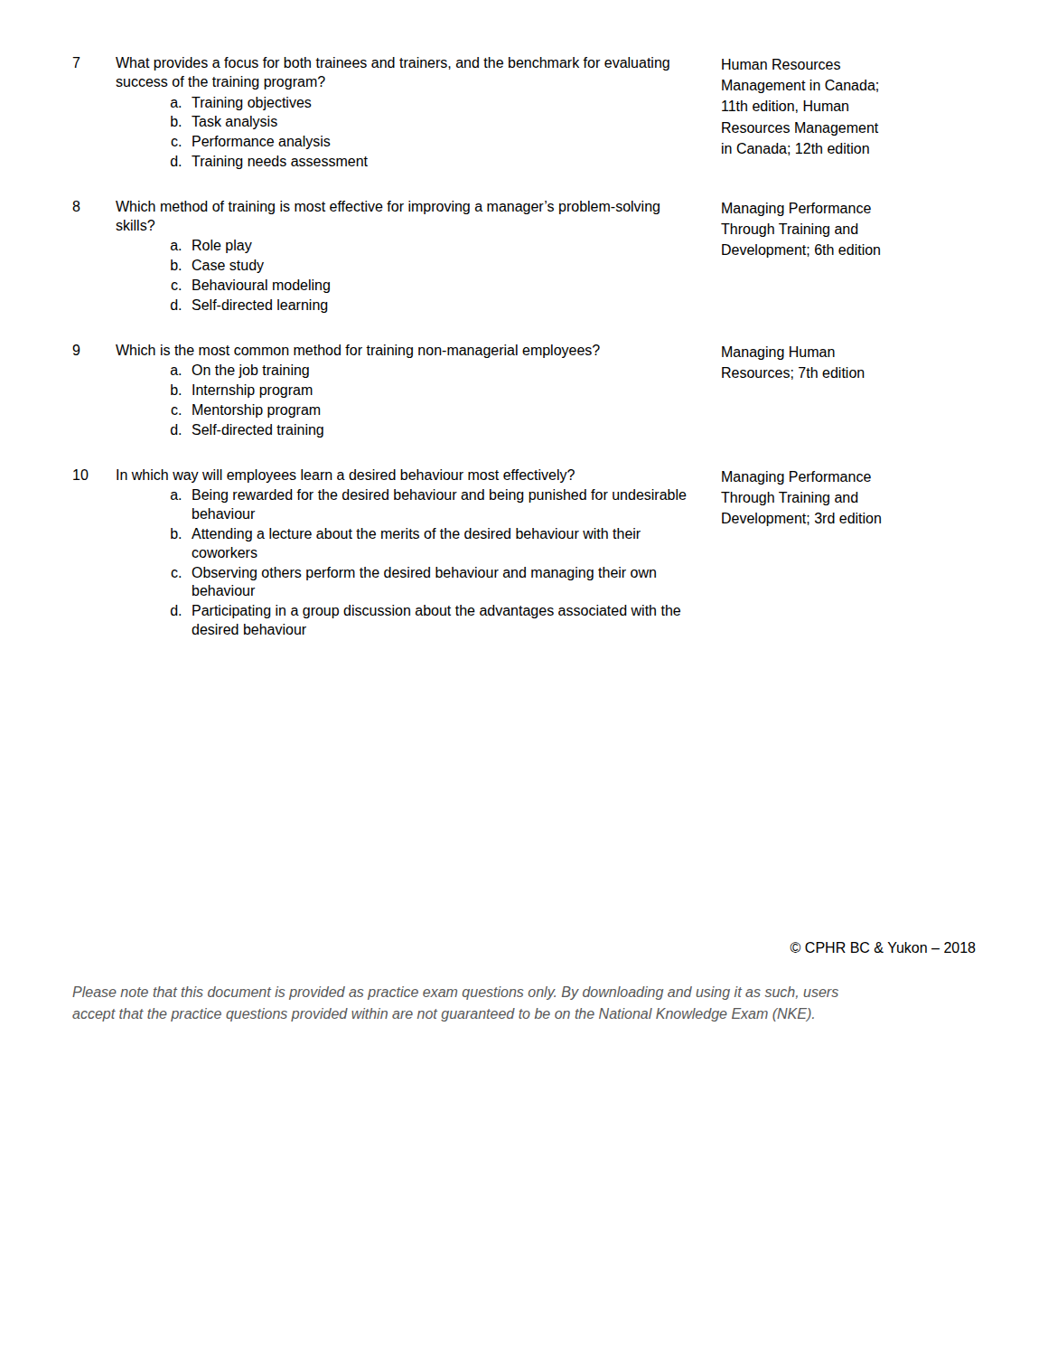7
What provides a focus for both trainees and trainers, and the benchmark for evaluating success of the training program?
Training objectives
Task analysis
Performance analysis
Training needs assessment
Human Resources Management in Canada; 11th edition, Human Resources Management in Canada; 12th edition
8
Which method of training is most effective for improving a manager’s problem-solving skills?
Role play
Case study
Behavioural modeling
Self-directed learning
Managing Performance Through Training and Development; 6th edition
9
Which is the most common method for training non-managerial employees?
On the job training
Internship program
Mentorship program
Self-directed training
Managing Human Resources; 7th edition
10
In which way will employees learn a desired behaviour most effectively?
Being rewarded for the desired behaviour and being punished for undesirable behaviour
Attending a lecture about the merits of the desired behaviour with their coworkers
Observing others perform the desired behaviour and managing their own behaviour
Participating in a group discussion about the advantages associated with the desired behaviour
Managing Performance Through Training and Development; 3rd edition
© CPHR BC & Yukon – 2018
Please note that this document is provided as practice exam questions only. By downloading and using it as such, users accept that the practice questions provided within are not guaranteed to be on the National Knowledge Exam (NKE).